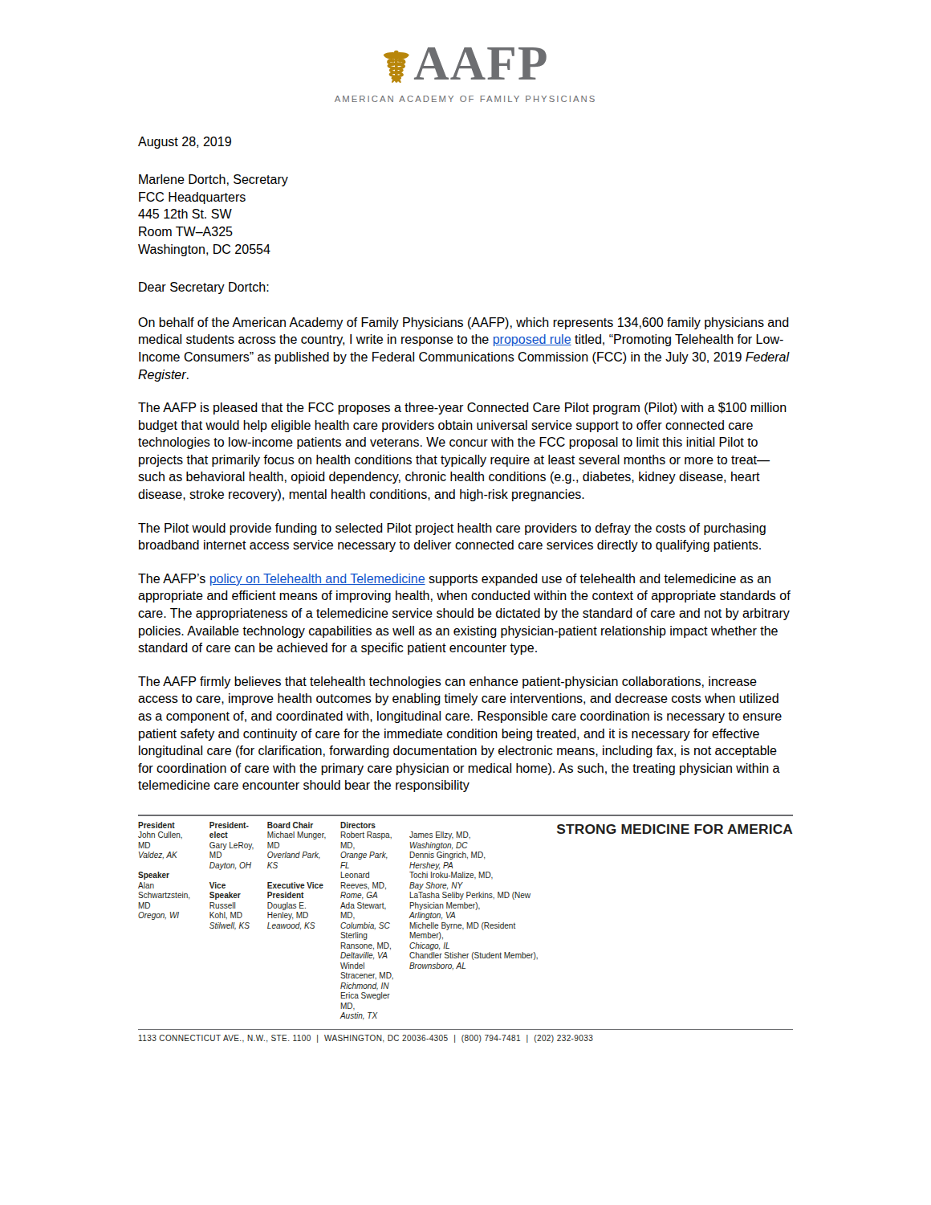☤AAFP
American Academy of Family Physicians
August 28, 2019
Marlene Dortch, Secretary
FCC Headquarters
445 12th St. SW
Room TW–A325
Washington, DC 20554
Dear Secretary Dortch:
On behalf of the American Academy of Family Physicians (AAFP), which represents 134,600 family physicians and medical students across the country, I write in response to the proposed rule titled, “Promoting Telehealth for Low-Income Consumers” as published by the Federal Communications Commission (FCC) in the July 30, 2019 Federal Register.
The AAFP is pleased that the FCC proposes a three-year Connected Care Pilot program (Pilot) with a $100 million budget that would help eligible health care providers obtain universal service support to offer connected care technologies to low-income patients and veterans. We concur with the FCC proposal to limit this initial Pilot to projects that primarily focus on health conditions that typically require at least several months or more to treat—such as behavioral health, opioid dependency, chronic health conditions (e.g., diabetes, kidney disease, heart disease, stroke recovery), mental health conditions, and high-risk pregnancies.
The Pilot would provide funding to selected Pilot project health care providers to defray the costs of purchasing broadband internet access service necessary to deliver connected care services directly to qualifying patients.
The AAFP’s policy on Telehealth and Telemedicine supports expanded use of telehealth and telemedicine as an appropriate and efficient means of improving health, when conducted within the context of appropriate standards of care. The appropriateness of a telemedicine service should be dictated by the standard of care and not by arbitrary policies. Available technology capabilities as well as an existing physician-patient relationship impact whether the standard of care can be achieved for a specific patient encounter type.
The AAFP firmly believes that telehealth technologies can enhance patient-physician collaborations, increase access to care, improve health outcomes by enabling timely care interventions, and decrease costs when utilized as a component of, and coordinated with, longitudinal care. Responsible care coordination is necessary to ensure patient safety and continuity of care for the immediate condition being treated, and it is necessary for effective longitudinal care (for clarification, forwarding documentation by electronic means, including fax, is not acceptable for coordination of care with the primary care physician or medical home). As such, the treating physician within a telemedicine care encounter should bear the responsibility
President John Cullen, MD Valdez, AK
Speaker Alan Schwartzstein, MD Oregon, WI
President-elect Gary LeRoy, MD Dayton, OH
Vice Speaker Russell Kohl, MD Stilwell, KS
Board Chair Michael Munger, MD Overland Park, KS
Executive Vice President Douglas E. Henley, MD Leawood, KS
Directors Robert Raspa, MD, Orange Park, FL Leonard Reeves, MD, Rome, GA Ada Stewart, MD, Columbia, SC Sterling Ransone, MD, Deltaville, VA Windel Stracener, MD, Richmond, IN Erica Swegler MD, Austin, TX
James Ellzy, MD, Washington, DC Dennis Gingrich, MD, Hershey, PA Tochi Iroku-Malize, MD, Bay Shore, NY LaTasha Seliby Perkins, MD (New Physician Member), Arlington, VA Michelle Byrne, MD (Resident Member), Chicago, IL Chandler Stisher (Student Member), Brownsboro, AL
STRONG MEDICINE FOR AMERICA
1133 CONNECTICUT AVE., N.W., STE. 1100 | WASHINGTON, DC 20036-4305 | (800) 794-7481 | (202) 232-9033